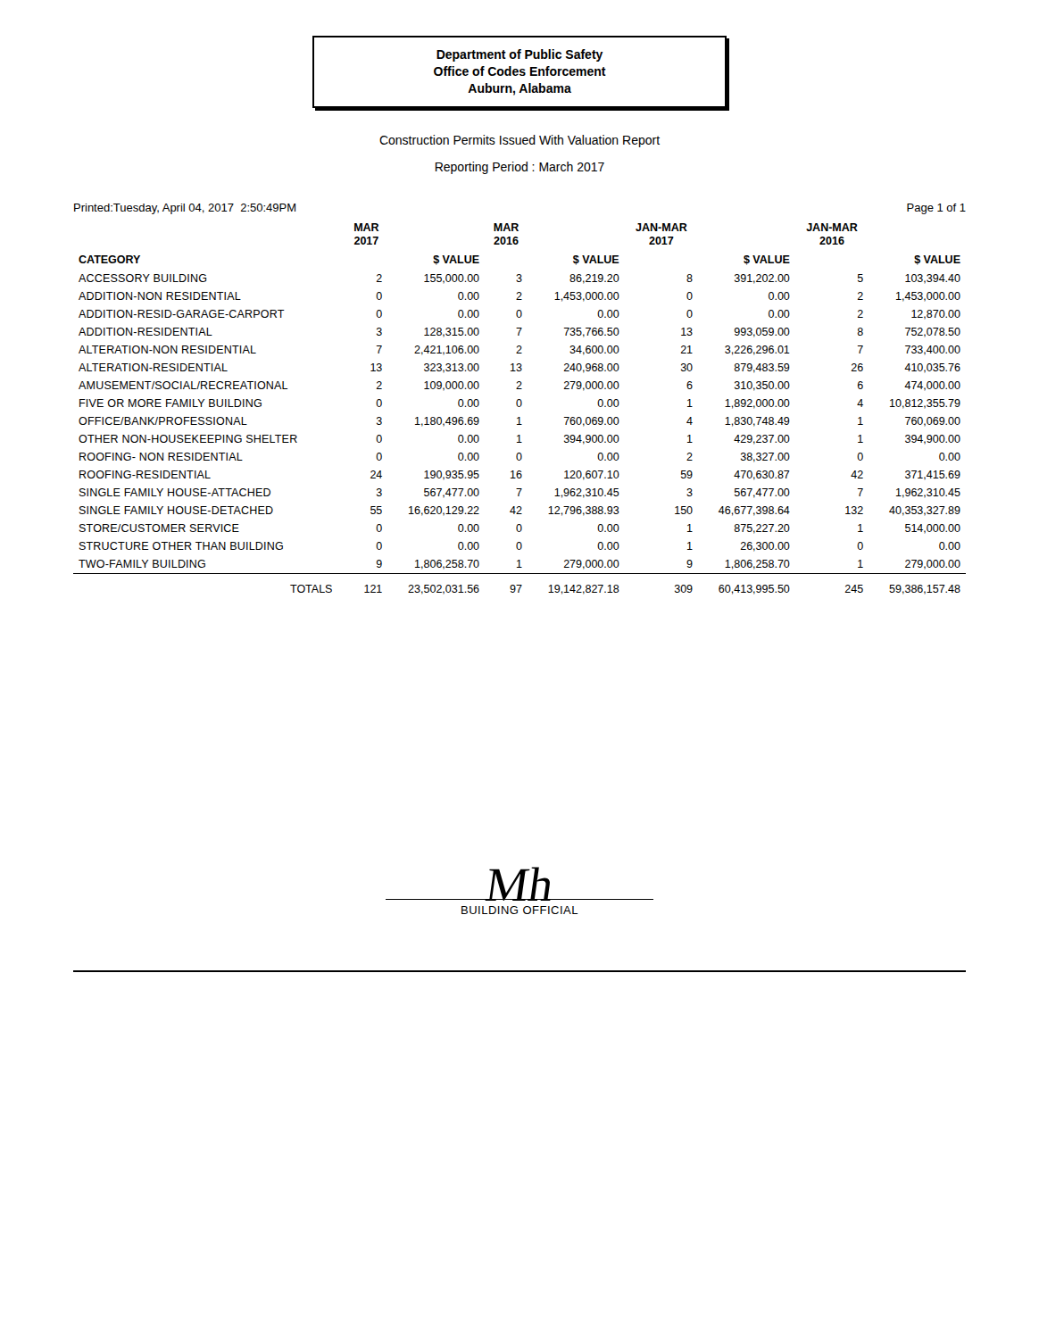Department of Public Safety
Office of Codes Enforcement
Auburn, Alabama
Construction Permits Issued With Valuation Report
Reporting Period : March 2017
Printed:Tuesday, April 04, 2017 2:50:49PM
Page 1 of 1
| | MAR 2017 | | MAR 2016 | | JAN-MAR 2017 | | JAN-MAR 2016 | |
| --- | --- | --- | --- | --- | --- | --- | --- | --- |
| CATEGORY | | $ VALUE | | $ VALUE | | $ VALUE | | $ VALUE |
| ACCESSORY BUILDING | 2 | 155,000.00 | 3 | 86,219.20 | 8 | 391,202.00 | 5 | 103,394.40 |
| ADDITION-NON RESIDENTIAL | 0 | 0.00 | 2 | 1,453,000.00 | 0 | 0.00 | 2 | 1,453,000.00 |
| ADDITION-RESID-GARAGE-CARPORT | 0 | 0.00 | 0 | 0.00 | 0 | 0.00 | 2 | 12,870.00 |
| ADDITION-RESIDENTIAL | 3 | 128,315.00 | 7 | 735,766.50 | 13 | 993,059.00 | 8 | 752,078.50 |
| ALTERATION-NON RESIDENTIAL | 7 | 2,421,106.00 | 2 | 34,600.00 | 21 | 3,226,296.01 | 7 | 733,400.00 |
| ALTERATION-RESIDENTIAL | 13 | 323,313.00 | 13 | 240,968.00 | 30 | 879,483.59 | 26 | 410,035.76 |
| AMUSEMENT/SOCIAL/RECREATIONAL | 2 | 109,000.00 | 2 | 279,000.00 | 6 | 310,350.00 | 6 | 474,000.00 |
| FIVE OR MORE FAMILY BUILDING | 0 | 0.00 | 0 | 0.00 | 1 | 1,892,000.00 | 4 | 10,812,355.79 |
| OFFICE/BANK/PROFESSIONAL | 3 | 1,180,496.69 | 1 | 760,069.00 | 4 | 1,830,748.49 | 1 | 760,069.00 |
| OTHER NON-HOUSEKEEPING SHELTER | 0 | 0.00 | 1 | 394,900.00 | 1 | 429,237.00 | 1 | 394,900.00 |
| ROOFING- NON RESIDENTIAL | 0 | 0.00 | 0 | 0.00 | 2 | 38,327.00 | 0 | 0.00 |
| ROOFING-RESIDENTIAL | 24 | 190,935.95 | 16 | 120,607.10 | 59 | 470,630.87 | 42 | 371,415.69 |
| SINGLE FAMILY HOUSE-ATTACHED | 3 | 567,477.00 | 7 | 1,962,310.45 | 3 | 567,477.00 | 7 | 1,962,310.45 |
| SINGLE FAMILY HOUSE-DETACHED | 55 | 16,620,129.22 | 42 | 12,796,388.93 | 150 | 46,677,398.64 | 132 | 40,353,327.89 |
| STORE/CUSTOMER SERVICE | 0 | 0.00 | 0 | 0.00 | 1 | 875,227.20 | 1 | 514,000.00 |
| STRUCTURE OTHER THAN BUILDING | 0 | 0.00 | 0 | 0.00 | 1 | 26,300.00 | 0 | 0.00 |
| TWO-FAMILY BUILDING | 9 | 1,806,258.70 | 1 | 279,000.00 | 9 | 1,806,258.70 | 1 | 279,000.00 |
| TOTALS | 121 | 23,502,031.56 | 97 | 19,142,827.18 | 309 | 60,413,995.50 | 245 | 59,386,157.48 |
Mh
BUILDING OFFICIAL